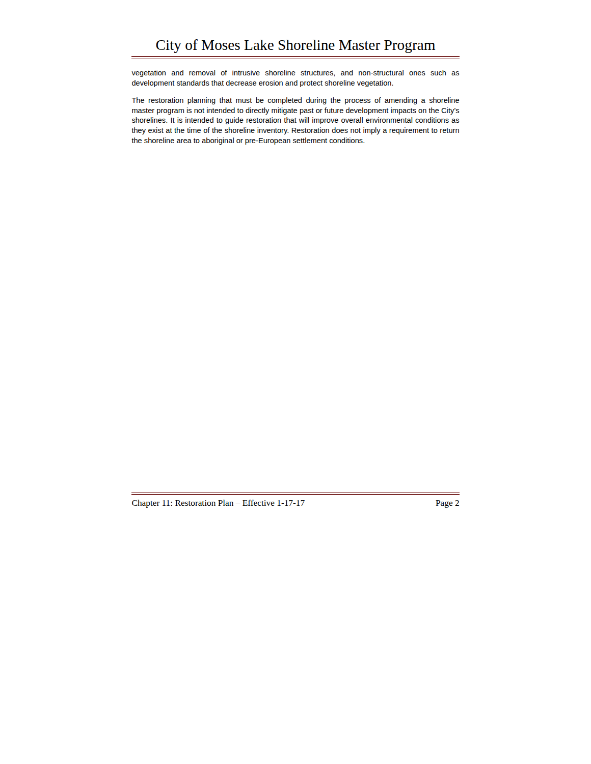City of Moses Lake Shoreline Master Program
vegetation and removal of intrusive shoreline structures, and non-structural ones such as development standards that decrease erosion and protect shoreline vegetation.
The restoration planning that must be completed during the process of amending a shoreline master program is not intended to directly mitigate past or future development impacts on the City’s shorelines. It is intended to guide restoration that will improve overall environmental conditions as they exist at the time of the shoreline inventory. Restoration does not imply a requirement to return the shoreline area to aboriginal or pre-European settlement conditions.
Chapter 11: Restoration Plan – Effective 1-17-17 Page 2